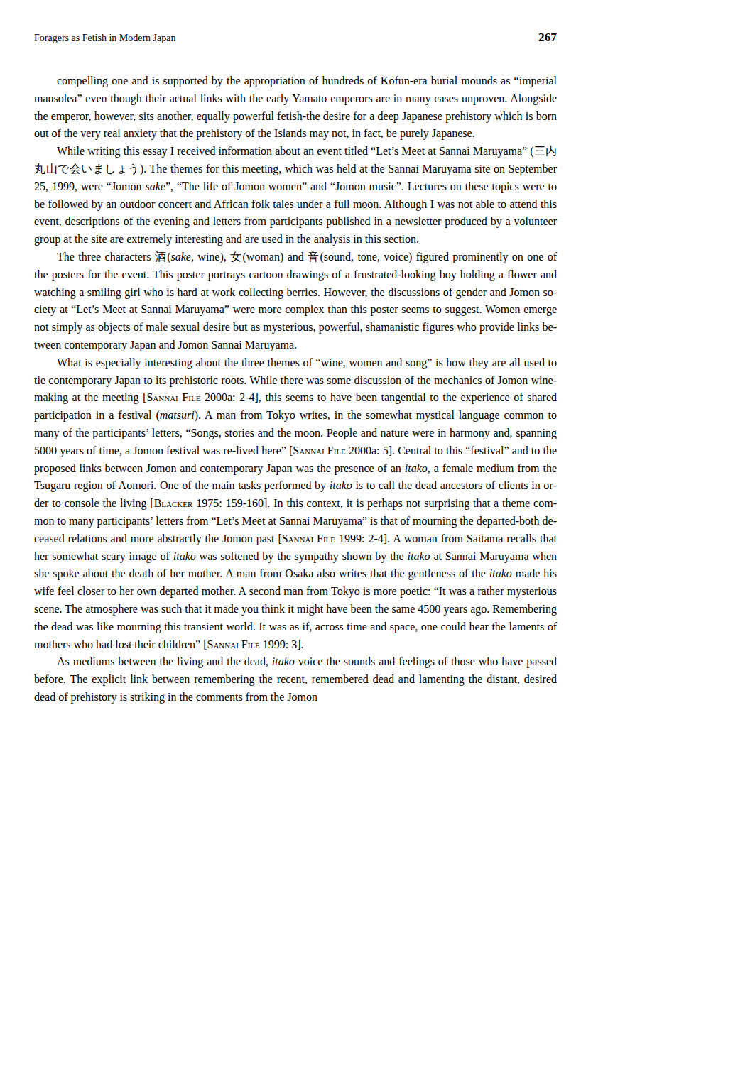Foragers as Fetish in Modern Japan 267
compelling one and is supported by the appropriation of hundreds of Kofun-era burial mounds as “imperial mausolea” even though their actual links with the early Yamato emperors are in many cases unproven. Alongside the emperor, however, sits another, equally powerful fetish-the desire for a deep Japanese prehistory which is born out of the very real anxiety that the prehistory of the Islands may not, in fact, be purely Japanese.
While writing this essay I received information about an event titled “Let’s Meet at Sannai Maruyama” (三内丸山で会いましょう). The themes for this meeting, which was held at the Sannai Maruyama site on September 25, 1999, were “Jomon sake”, “The life of Jomon women” and “Jomon music”. Lectures on these topics were to be followed by an outdoor concert and African folk tales under a full moon. Although I was not able to attend this event, descriptions of the evening and letters from participants published in a newsletter produced by a volunteer group at the site are extremely interesting and are used in the analysis in this section.
The three characters 酒(sake, wine), 女(woman) and 音(sound, tone, voice) figured prominently on one of the posters for the event. This poster portrays cartoon drawings of a frustrated-looking boy holding a flower and watching a smiling girl who is hard at work collecting berries. However, the discussions of gender and Jomon society at “Let’s Meet at Sannai Maruyama” were more complex than this poster seems to suggest. Women emerge not simply as objects of male sexual desire but as mysterious, powerful, shamanistic figures who provide links between contemporary Japan and Jomon Sannai Maruyama.
What is especially interesting about the three themes of “wine, women and song” is how they are all used to tie contemporary Japan to its prehistoric roots. While there was some discussion of the mechanics of Jomon wine-making at the meeting [Sannai File 2000a: 2-4], this seems to have been tangential to the experience of shared participation in a festival (matsuri). A man from Tokyo writes, in the somewhat mystical language common to many of the participants’ letters, “Songs, stories and the moon. People and nature were in harmony and, spanning 5000 years of time, a Jomon festival was re-lived here” [Sannai File 2000a: 5]. Central to this “festival” and to the proposed links between Jomon and contemporary Japan was the presence of an itako, a female medium from the Tsugaru region of Aomori. One of the main tasks performed by itako is to call the dead ancestors of clients in order to console the living [Blacker 1975: 159-160]. In this context, it is perhaps not surprising that a theme common to many participants’ letters from “Let’s Meet at Sannai Maruyama” is that of mourning the departed-both deceased relations and more abstractly the Jomon past [Sannai File 1999: 2-4]. A woman from Saitama recalls that her somewhat scary image of itako was softened by the sympathy shown by the itako at Sannai Maruyama when she spoke about the death of her mother. A man from Osaka also writes that the gentleness of the itako made his wife feel closer to her own departed mother. A second man from Tokyo is more poetic: “It was a rather mysterious scene. The atmosphere was such that it made you think it might have been the same 4500 years ago. Remembering the dead was like mourning this transient world. It was as if, across time and space, one could hear the laments of mothers who had lost their children” [Sannai File 1999: 3].
As mediums between the living and the dead, itako voice the sounds and feelings of those who have passed before. The explicit link between remembering the recent, remembered dead and lamenting the distant, desired dead of prehistory is striking in the comments from the Jomon